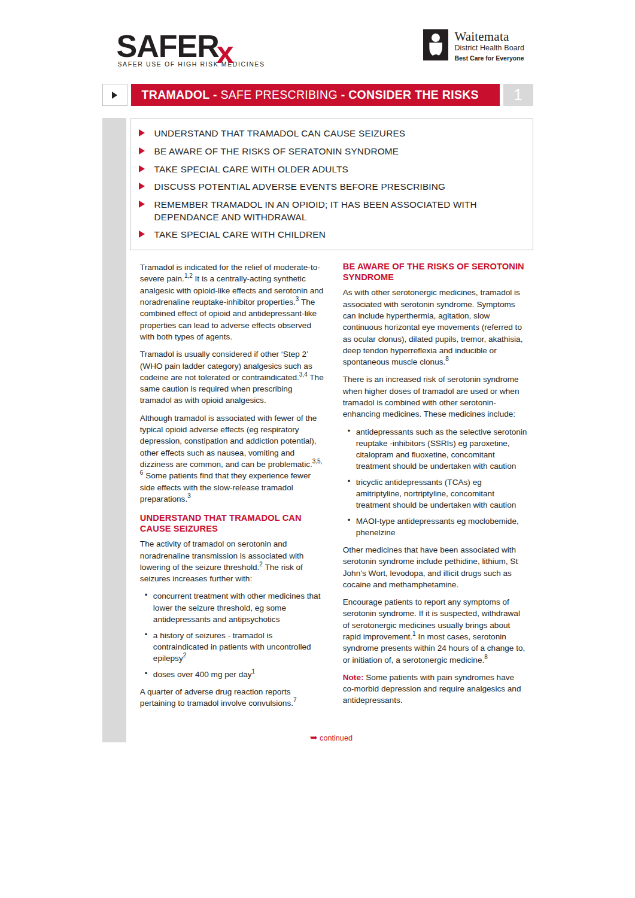SAFER x
SAFER USE OF HIGH RISK MEDICINES
Waitemata
District Health Board
Best Care for Everyone
TRAMADOL - SAFE PRESCRIBING - CONSIDER THE RISKS
1
UNDERSTAND THAT TRAMADOL CAN CAUSE SEIZURES
BE AWARE OF THE RISKS OF SERATONIN SYNDROME
TAKE SPECIAL CARE WITH OLDER ADULTS
DISCUSS POTENTIAL ADVERSE EVENTS BEFORE PRESCRIBING
REMEMBER TRAMADOL IN AN OPIOID; IT HAS BEEN ASSOCIATED WITH DEPENDANCE AND WITHDRAWAL
TAKE SPECIAL CARE WITH CHILDREN
Tramadol is indicated for the relief of moderate-to-severe pain.1,2 It is a centrally-acting synthetic analgesic with opioid-like effects and serotonin and noradrenaline reuptake-inhibitor properties.3 The combined effect of opioid and antidepressant-like properties can lead to adverse effects observed with both types of agents.
Tramadol is usually considered if other ‘Step 2’ (WHO pain ladder category) analgesics such as codeine are not tolerated or contraindicated.3,4 The same caution is required when prescribing tramadol as with opioid analgesics.
Although tramadol is associated with fewer of the typical opioid adverse effects (eg respiratory depression, constipation and addiction potential), other effects such as nausea, vomiting and dizziness are common, and can be problematic.3,5, 6 Some patients find that they experience fewer side effects with the slow-release tramadol preparations.3
UNDERSTAND THAT TRAMADOL CAN CAUSE SEIZURES
The activity of tramadol on serotonin and noradrenaline transmission is associated with lowering of the seizure threshold.2 The risk of seizures increases further with:
concurrent treatment with other medicines that lower the seizure threshold, eg some antidepressants and antipsychotics
a history of seizures - tramadol is contraindicated in patients with uncontrolled epilepsy2
doses over 400 mg per day1
A quarter of adverse drug reaction reports pertaining to tramadol involve convulsions.7
BE AWARE OF THE RISKS OF SEROTONIN SYNDROME
As with other serotonergic medicines, tramadol is associated with serotonin syndrome. Symptoms can include hyperthermia, agitation, slow continuous horizontal eye movements (referred to as ocular clonus), dilated pupils, tremor, akathisia, deep tendon hyperreflexia and inducible or spontaneous muscle clonus.8
There is an increased risk of serotonin syndrome when higher doses of tramadol are used or when tramadol is combined with other serotonin-enhancing medicines. These medicines include:
antidepressants such as the selective serotonin reuptake -inhibitors (SSRIs) eg paroxetine, citalopram and fluoxetine, concomitant treatment should be undertaken with caution
tricyclic antidepressants (TCAs) eg amitriptyline, nortriptyline, concomitant treatment should be undertaken with caution
MAOI-type antidepressants eg moclobemide, phenelzine
Other medicines that have been associated with serotonin syndrome include pethidine, lithium, St John’s Wort, levodopa, and illicit drugs such as cocaine and methamphetamine.
Encourage patients to report any symptoms of serotonin syndrome. If it is suspected, withdrawal of serotonergic medicines usually brings about rapid improvement.1 In most cases, serotonin syndrome presents within 24 hours of a change to, or initiation of, a serotonergic medicine.8
Note: Some patients with pain syndromes have co-morbid depression and require analgesics and antidepressants.
➥continued